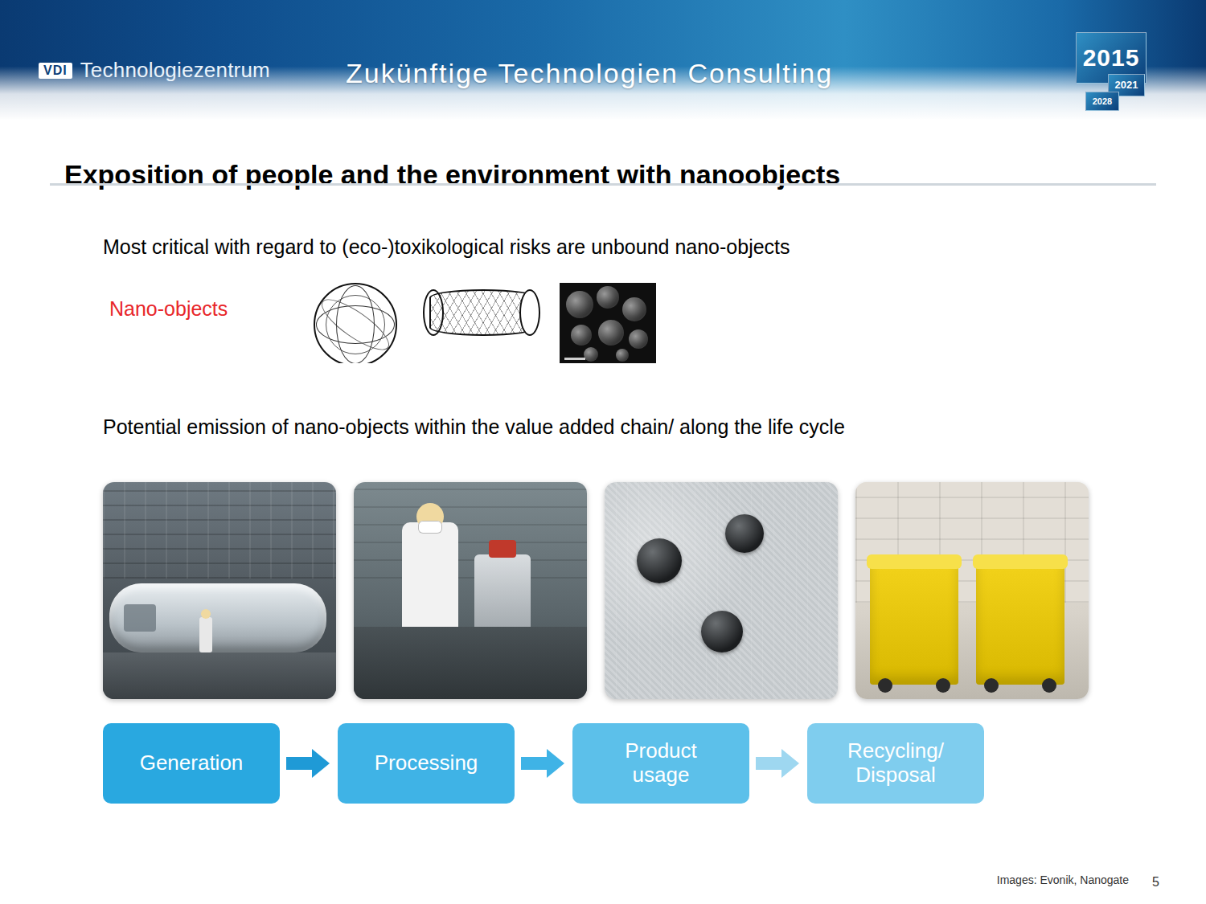VDI Technologiezentrum
Zukünftige Technologien Consulting
2015
2021
2028
Exposition of people and the environment with nanoobjects
Most critical with regard to (eco-)toxikological risks are unbound nano-objects
Nano-objects
Potential emission of nano-objects within the value added chain/ along the life cycle
Generation
Processing
Product
usage
Recycling/
Disposal
Images: Evonik, Nanogate
5